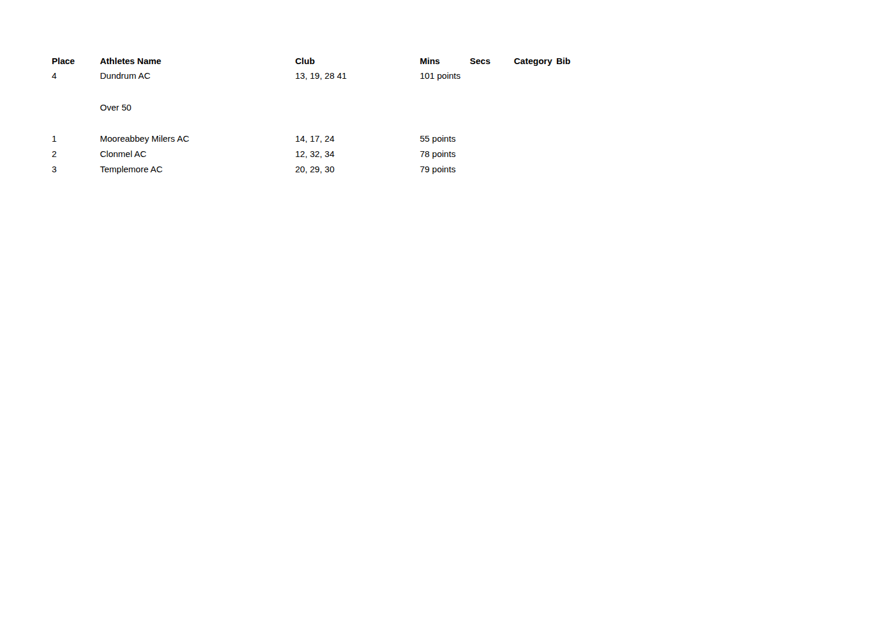| Place | Athletes Name | Club | Mins | Secs | Category | Bib |
| --- | --- | --- | --- | --- | --- | --- |
| 4 | Dundrum AC | 13, 19, 28 41 | 101 points |
| | Over 50 | | | | | |
| 1 | Mooreabbey Milers AC | 14, 17, 24 | 55 points |
| 2 | Clonmel AC | 12, 32, 34 | 78 points |
| 3 | Templemore AC | 20, 29, 30 | 79 points |